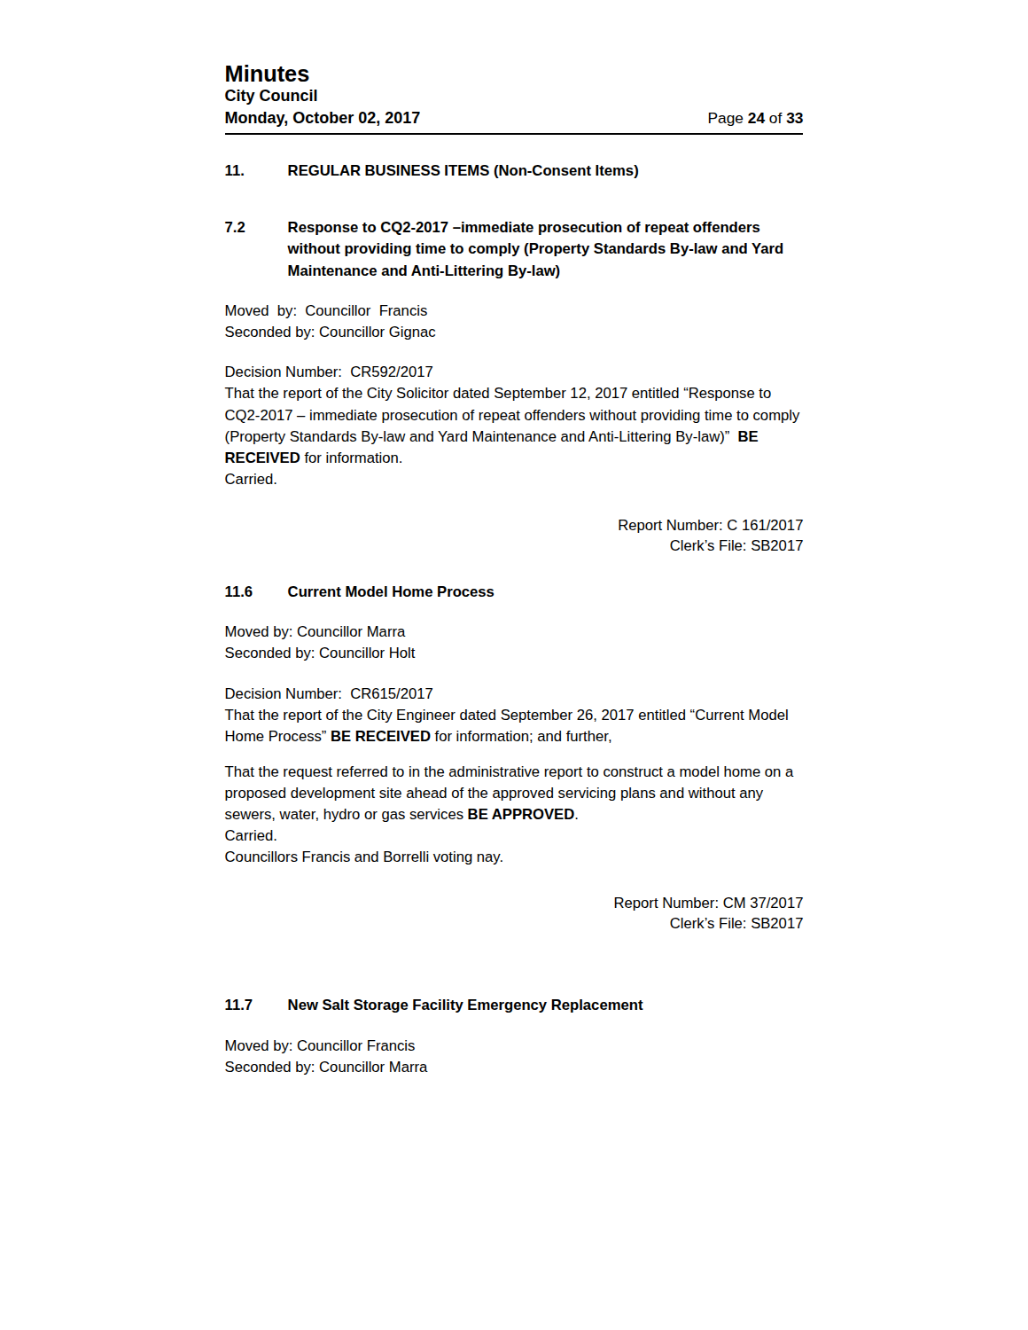Minutes
City Council
Monday, October 02, 2017 Page 24 of 33
11. REGULAR BUSINESS ITEMS (Non-Consent Items)
7.2 Response to CQ2-2017 –immediate prosecution of repeat offenders without providing time to comply (Property Standards By-law and Yard Maintenance and Anti-Littering By-law)
Moved by: Councillor Francis
Seconded by: Councillor Gignac
Decision Number: CR592/2017
That the report of the City Solicitor dated September 12, 2017 entitled “Response to CQ2-2017 – immediate prosecution of repeat offenders without providing time to comply (Property Standards By-law and Yard Maintenance and Anti-Littering By-law)” BE RECEIVED for information.
Carried.
Report Number: C 161/2017
Clerk’s File: SB2017
11.6 Current Model Home Process
Moved by: Councillor Marra
Seconded by: Councillor Holt
Decision Number: CR615/2017
That the report of the City Engineer dated September 26, 2017 entitled “Current Model Home Process” BE RECEIVED for information; and further,
That the request referred to in the administrative report to construct a model home on a proposed development site ahead of the approved servicing plans and without any sewers, water, hydro or gas services BE APPROVED.
Carried.
Councillors Francis and Borrelli voting nay.
Report Number: CM 37/2017
Clerk’s File: SB2017
11.7 New Salt Storage Facility Emergency Replacement
Moved by: Councillor Francis
Seconded by: Councillor Marra